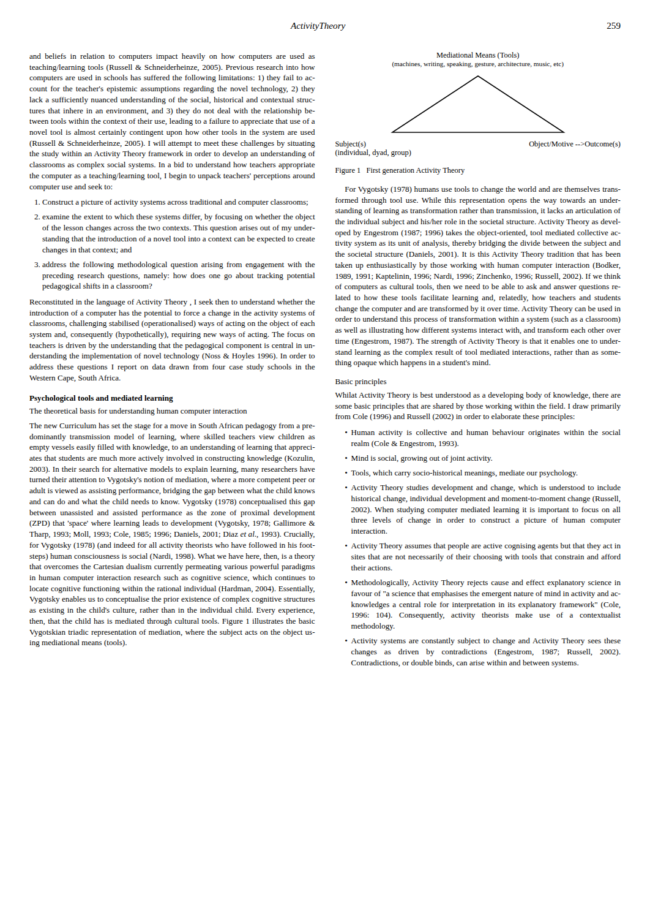ActivityTheory 259
and beliefs in relation to computers impact heavily on how computers are used as teaching/learning tools (Russell & Schneiderheinze, 2005). Previous research into how computers are used in schools has suffered the following limitations: 1) they fail to account for the teacher's epistemic assumptions regarding the novel technology, 2) they lack a sufficiently nuanced understanding of the social, historical and contextual structures that inhere in an environment, and 3) they do not deal with the relationship between tools within the context of their use, leading to a failure to appreciate that use of a novel tool is almost certainly contingent upon how other tools in the system are used (Russell & Schneiderheinze, 2005). I will attempt to meet these challenges by situating the study within an Activity Theory framework in order to develop an understanding of classrooms as complex social systems. In a bid to understand how teachers appropriate the computer as a teaching/learning tool, I begin to unpack teachers' perceptions around computer use and seek to:
Construct a picture of activity systems across traditional and computer classrooms;
examine the extent to which these systems differ, by focusing on whether the object of the lesson changes across the two contexts. This question arises out of my understanding that the introduction of a novel tool into a context can be expected to create changes in that context; and
address the following methodological question arising from engagement with the preceding research questions, namely: how does one go about tracking potential pedagogical shifts in a classroom?
Reconstituted in the language of Activity Theory , I seek then to understand whether the introduction of a computer has the potential to force a change in the activity systems of classrooms, challenging stabilised (operationalised) ways of acting on the object of each system and, consequently (hypothetically), requiring new ways of acting. The focus on teachers is driven by the understanding that the pedagogical component is central in understanding the implementation of novel technology (Noss & Hoyles 1996). In order to address these questions I report on data drawn from four case study schools in the Western Cape, South Africa.
Psychological tools and mediated learning
The theoretical basis for understanding human computer interaction
The new Curriculum has set the stage for a move in South African pedagogy from a predominantly transmission model of learning, where skilled teachers view children as empty vessels easily filled with knowledge, to an understanding of learning that appreciates that students are much more actively involved in constructing knowledge (Kozulin, 2003). In their search for alternative models to explain learning, many researchers have turned their attention to Vygotsky's notion of mediation, where a more competent peer or adult is viewed as assisting performance, bridging the gap between what the child knows and can do and what the child needs to know. Vygotsky (1978) conceptualised this gap between unassisted and assisted performance as the zone of proximal development (ZPD) that 'space' where learning leads to development (Vygotsky, 1978; Gallimore & Tharp, 1993; Moll, 1993; Cole, 1985; 1996; Daniels, 2001; Diaz et al., 1993). Crucially, for Vygotsky (1978) (and indeed for all activity theorists who have followed in his footsteps) human consciousness is social (Nardi, 1998). What we have here, then, is a theory that overcomes the Cartesian dualism currently permeating various powerful paradigms in human computer interaction research such as cognitive science, which continues to locate cognitive functioning within the rational individual (Hardman, 2004). Essentially, Vygotsky enables us to conceptualise the prior existence of complex cognitive structures as existing in the child's culture, rather than in the individual child. Every experience, then, that the child has is mediated through cultural tools. Figure 1 illustrates the basic Vygotskian triadic representation of mediation, where the subject acts on the object using mediational means (tools).
Mediational Means (Tools)
(machines, writing, speaking, gesture, architecture, music, etc)
Subject(s)
(individual, dyad, group)
Object/Motive -->Outcome(s)
Figure 1 First generation Activity Theory
For Vygotsky (1978) humans use tools to change the world and are themselves transformed through tool use. While this representation opens the way towards an understanding of learning as transformation rather than transmission, it lacks an articulation of the individual subject and his/her role in the societal structure. Activity Theory as developed by Engestrom (1987; 1996) takes the object-oriented, tool mediated collective activity system as its unit of analysis, thereby bridging the divide between the subject and the societal structure (Daniels, 2001). It is this Activity Theory tradition that has been taken up enthusiastically by those working with human computer interaction (Bodker, 1989, 1991; Kaptelinin, 1996; Nardi, 1996; Zinchenko, 1996; Russell, 2002). If we think of computers as cultural tools, then we need to be able to ask and answer questions related to how these tools facilitate learning and, relatedly, how teachers and students change the computer and are transformed by it over time. Activity Theory can be used in order to understand this process of transformation within a system (such as a classroom) as well as illustrating how different systems interact with, and transform each other over time (Engestrom, 1987). The strength of Activity Theory is that it enables one to understand learning as the complex result of tool mediated interactions, rather than as something opaque which happens in a student's mind.
Basic principles
Whilat Activity Theory is best understood as a developing body of knowledge, there are some basic principles that are shared by those working within the field. I draw primarily from Cole (1996) and Russell (2002) in order to elaborate these principles:
Human activity is collective and human behaviour originates within the social realm (Cole & Engestrom, 1993).
Mind is social, growing out of joint activity.
Tools, which carry socio-historical meanings, mediate our psychology.
Activity Theory studies development and change, which is understood to include historical change, individual development and moment-to-moment change (Russell, 2002). When studying computer mediated learning it is important to focus on all three levels of change in order to construct a picture of human computer interaction.
Activity Theory assumes that people are active cognising agents but that they act in sites that are not necessarily of their choosing with tools that constrain and afford their actions.
Methodologically, Activity Theory rejects cause and effect explanatory science in favour of "a science that emphasises the emergent nature of mind in activity and acknowledges a central role for interpretation in its explanatory framework" (Cole, 1996: 104). Consequently, activity theorists make use of a contextualist methodology.
Activity systems are constantly subject to change and Activity Theory sees these changes as driven by contradictions (Engestrom, 1987; Russell, 2002). Contradictions, or double binds, can arise within and between systems.